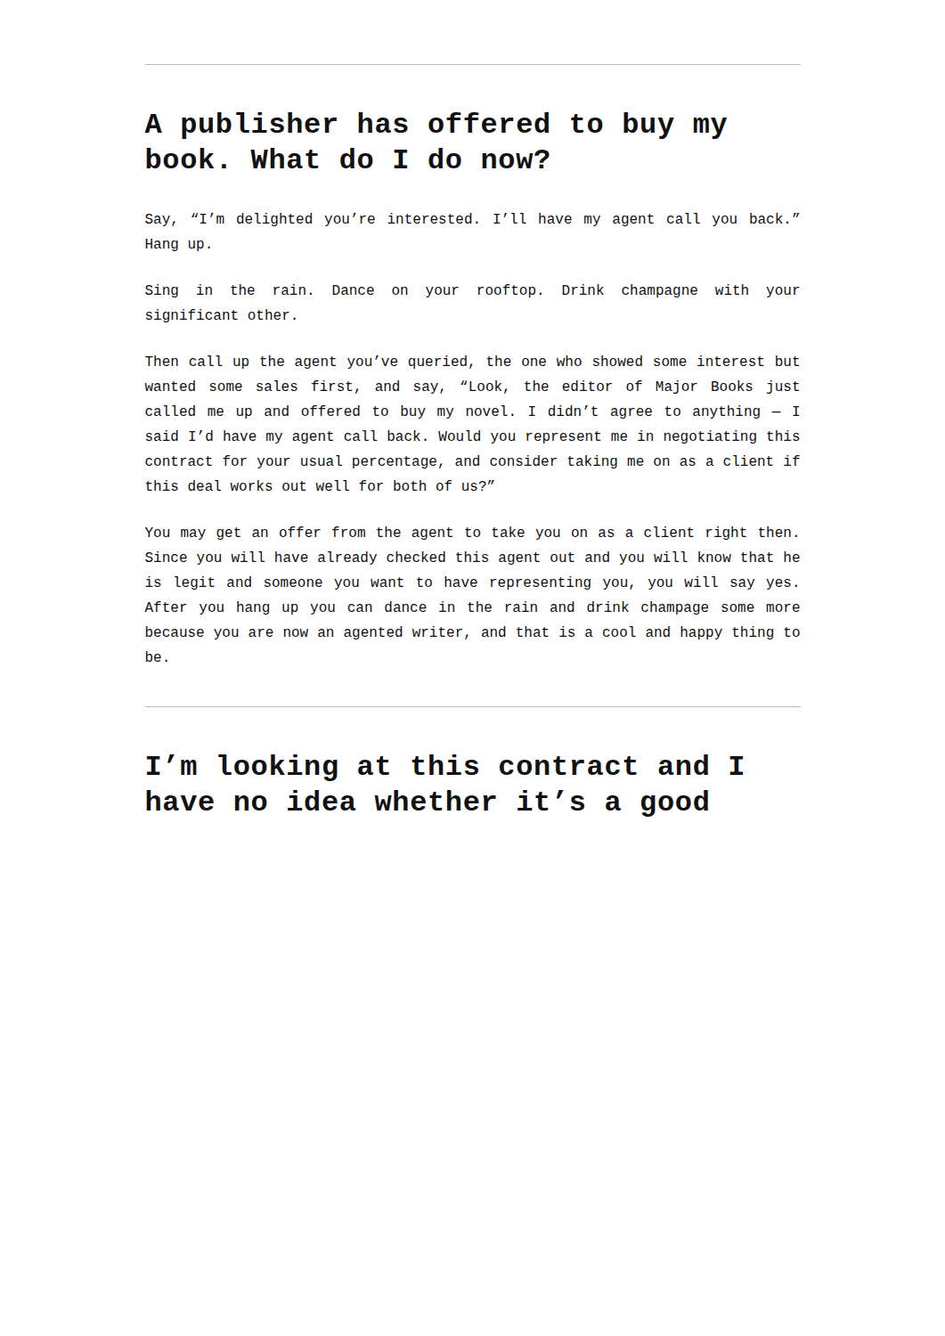A publisher has offered to buy my book. What do I do now?
Say, “I’m delighted you’re interested. I’ll have my agent call you back.” Hang up.
Sing in the rain. Dance on your rooftop. Drink champagne with your significant other.
Then call up the agent you’ve queried, the one who showed some interest but wanted some sales first, and say, “Look, the editor of Major Books just called me up and offered to buy my novel. I didn’t agree to anything — I said I’d have my agent call back. Would you represent me in negotiating this contract for your usual percentage, and consider taking me on as a client if this deal works out well for both of us?”
You may get an offer from the agent to take you on as a client right then. Since you will have already checked this agent out and you will know that he is legit and someone you want to have representing you, you will say yes. After you hang up you can dance in the rain and drink champage some more because you are now an agented writer, and that is a cool and happy thing to be.
I’m looking at this contract and I have no idea whether it’s a good